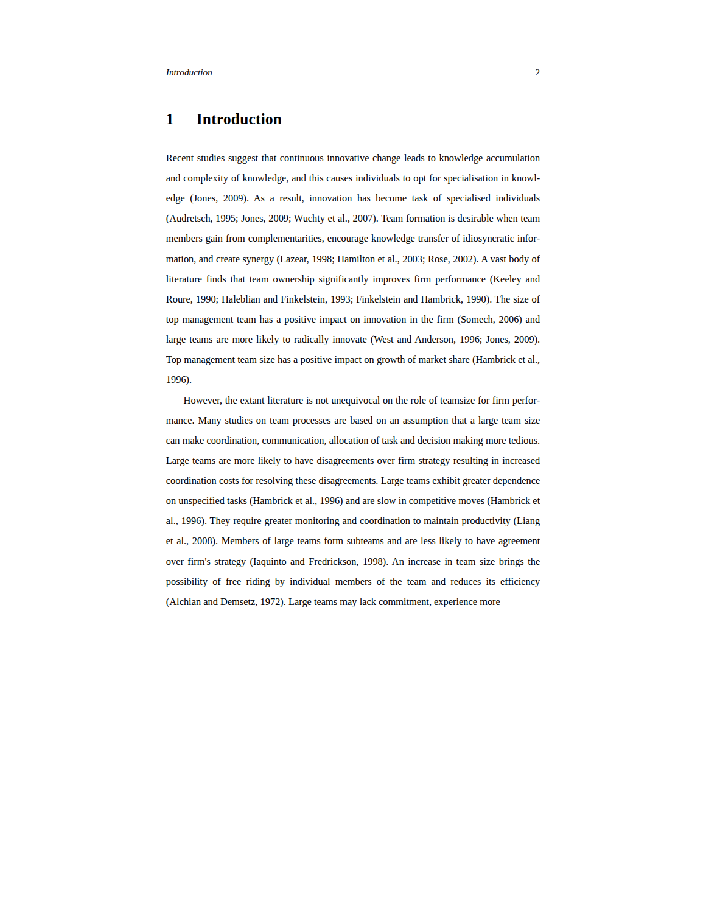Introduction 2
1 Introduction
Recent studies suggest that continuous innovative change leads to knowledge accumulation and complexity of knowledge, and this causes individuals to opt for specialisation in knowledge (Jones, 2009). As a result, innovation has become task of specialised individuals (Audretsch, 1995; Jones, 2009; Wuchty et al., 2007). Team formation is desirable when team members gain from complementarities, encourage knowledge transfer of idiosyncratic information, and create synergy (Lazear, 1998; Hamilton et al., 2003; Rose, 2002). A vast body of literature finds that team ownership significantly improves firm performance (Keeley and Roure, 1990; Haleblian and Finkelstein, 1993; Finkelstein and Hambrick, 1990). The size of top management team has a positive impact on innovation in the firm (Somech, 2006) and large teams are more likely to radically innovate (West and Anderson, 1996; Jones, 2009). Top management team size has a positive impact on growth of market share (Hambrick et al., 1996).
However, the extant literature is not unequivocal on the role of teamsize for firm performance. Many studies on team processes are based on an assumption that a large team size can make coordination, communication, allocation of task and decision making more tedious. Large teams are more likely to have disagreements over firm strategy resulting in increased coordination costs for resolving these disagreements. Large teams exhibit greater dependence on unspecified tasks (Hambrick et al., 1996) and are slow in competitive moves (Hambrick et al., 1996). They require greater monitoring and coordination to maintain productivity (Liang et al., 2008). Members of large teams form subteams and are less likely to have agreement over firm's strategy (Iaquinto and Fredrickson, 1998). An increase in team size brings the possibility of free riding by individual members of the team and reduces its efficiency (Alchian and Demsetz, 1972). Large teams may lack commitment, experience more